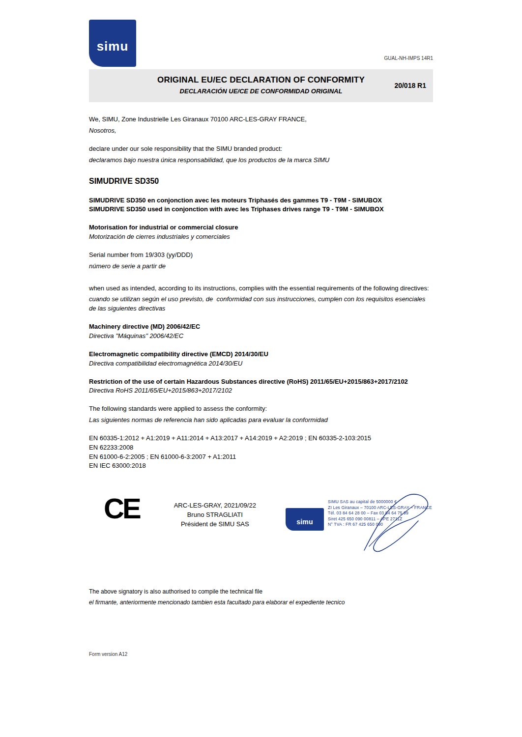simu
GUAL-NH-IMPS 14R1
ORIGINAL EU/EC DECLARATION OF CONFORMITY
DECLARACIÓN UE/CE DE CONFORMIDAD ORIGINAL
20/018 R1
We, SIMU, Zone Industrielle Les Giranaux 70100 ARC-LES-GRAY FRANCE,
Nosotros,
declare under our sole responsibility that the SIMU branded product:
declaramos bajo nuestra única responsabilidad, que los productos de la marca SIMU
SIMUDRIVE SD350
SIMUDRIVE SD350 en conjonction avec les moteurs Triphasés des gammes T9 - T9M - SIMUBOX
SIMUDRIVE SD350 used in conjonction with avec les Triphases drives range T9 - T9M - SIMUBOX
Motorisation for industrial or commercial closure
Motorización de cierres industriales y comerciales
Serial number from 19/303 (yy/DDD)
número de serie a partir de
when used as intended, according to its instructions, complies with the essential requirements of the following directives:
cuando se utilizan según el uso previsto, de conformidad con sus instrucciones, cumplen con los requisitos esenciales de las siguientes directivas
Machinery directive (MD) 2006/42/EC
Directiva "Máquinas" 2006/42/EC
Electromagnetic compatibility directive (EMCD) 2014/30/EU
Directiva compatibilidad electromagnética 2014/30/EU
Restriction of the use of certain Hazardous Substances directive (RoHS) 2011/65/EU+2015/863+2017/2102
Directiva RoHS 2011/65/EU+2015/863+2017/2102
The following standards were applied to assess the conformity:
Las siguientes normas de referencia han sido aplicadas para evaluar la conformidad
EN 60335‑1:2012 + A1:2019 + A11:2014 + A13:2017 + A14:2019 + A2:2019 ; EN 60335‑2‑103:2015
EN 62233:2008
EN 61000‑6‑2:2005 ; EN 61000‑6‑3:2007 + A1:2011
EN IEC 63000:2018
CE
ARC-LES-GRAY, 2021/09/22
Bruno STRAGLIATI
Président de SIMU SAS
simu
SIMU SAS au capital de 5000000 €
ZI Les Giranaux – 70100 ARC-LES-GRAY – FRANCE
Tél. 03 84 64 28 00 – Fax 03 84 64 75 99
Siret 425 650 090 00811 – APE 2711Z
N° TVA : FR 67 425 650 090
The above signatory is also authorised to compile the technical file
el firmante, anteriormente mencionado tambien esta facultado para elaborar el expediente tecnico
Form version A12